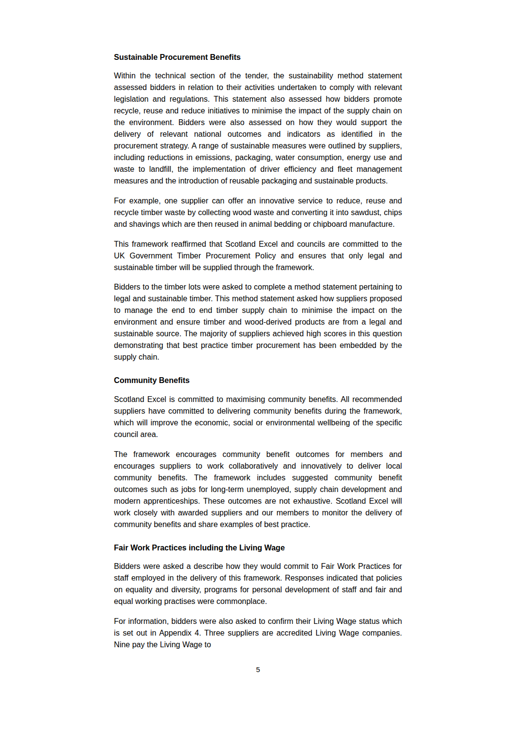Sustainable Procurement Benefits
Within the technical section of the tender, the sustainability method statement assessed bidders in relation to their activities undertaken to comply with relevant legislation and regulations. This statement also assessed how bidders promote recycle, reuse and reduce initiatives to minimise the impact of the supply chain on the environment. Bidders were also assessed on how they would support the delivery of relevant national outcomes and indicators as identified in the procurement strategy. A range of sustainable measures were outlined by suppliers, including reductions in emissions, packaging, water consumption, energy use and waste to landfill, the implementation of driver efficiency and fleet management measures and the introduction of reusable packaging and sustainable products.
For example, one supplier can offer an innovative service to reduce, reuse and recycle timber waste by collecting wood waste and converting it into sawdust, chips and shavings which are then reused in animal bedding or chipboard manufacture.
This framework reaffirmed that Scotland Excel and councils are committed to the UK Government Timber Procurement Policy and ensures that only legal and sustainable timber will be supplied through the framework.
Bidders to the timber lots were asked to complete a method statement pertaining to legal and sustainable timber. This method statement asked how suppliers proposed to manage the end to end timber supply chain to minimise the impact on the environment and ensure timber and wood-derived products are from a legal and sustainable source. The majority of suppliers achieved high scores in this question demonstrating that best practice timber procurement has been embedded by the supply chain.
Community Benefits
Scotland Excel is committed to maximising community benefits. All recommended suppliers have committed to delivering community benefits during the framework, which will improve the economic, social or environmental wellbeing of the specific council area.
The framework encourages community benefit outcomes for members and encourages suppliers to work collaboratively and innovatively to deliver local community benefits. The framework includes suggested community benefit outcomes such as jobs for long-term unemployed, supply chain development and modern apprenticeships. These outcomes are not exhaustive. Scotland Excel will work closely with awarded suppliers and our members to monitor the delivery of community benefits and share examples of best practice.
Fair Work Practices including the Living Wage
Bidders were asked a describe how they would commit to Fair Work Practices for staff employed in the delivery of this framework. Responses indicated that policies on equality and diversity, programs for personal development of staff and fair and equal working practises were commonplace.
For information, bidders were also asked to confirm their Living Wage status which is set out in Appendix 4. Three suppliers are accredited Living Wage companies. Nine pay the Living Wage to
5